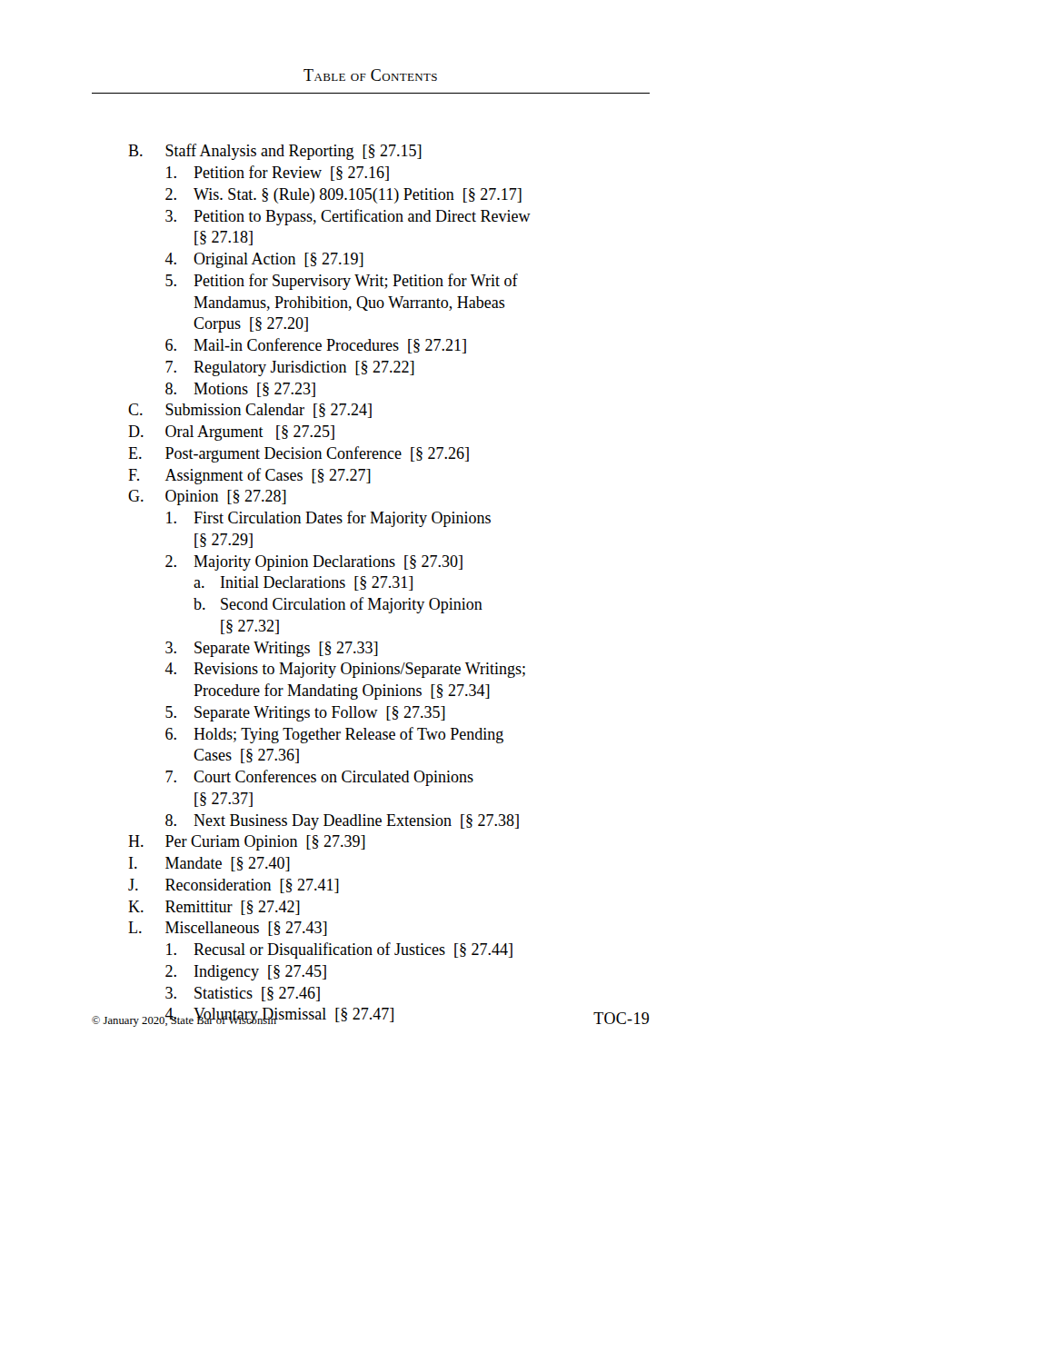Table of Contents
B.
Staff Analysis and Reporting [§ 27.15]
1.
Petition for Review [§ 27.16]
2.
Wis. Stat. § (Rule) 809.105(11) Petition [§ 27.17]
3.
Petition to Bypass, Certification and Direct Review[§ 27.18]
4.
Original Action [§ 27.19]
5.
Petition for Supervisory Writ; Petition for Writ ofMandamus, Prohibition, Quo Warranto, Habeas Corpus [§ 27.20]
6.
Mail-in Conference Procedures [§ 27.21]
7.
Regulatory Jurisdiction [§ 27.22]
8.
Motions [§ 27.23]
C.
Submission Calendar [§ 27.24]
D.
Oral Argument [§ 27.25]
E.
Post-argument Decision Conference [§ 27.26]
F.
Assignment of Cases [§ 27.27]
G.
Opinion [§ 27.28]
1.
First Circulation Dates for Majority Opinions[§ 27.29]
2.
Majority Opinion Declarations [§ 27.30]
a.
Initial Declarations [§ 27.31]
b.
Second Circulation of Majority Opinion[§ 27.32]
3.
Separate Writings [§ 27.33]
4.
Revisions to Majority Opinions/Separate Writings;Procedure for Mandating Opinions [§ 27.34]
5.
Separate Writings to Follow [§ 27.35]
6.
Holds; Tying Together Release of Two PendingCases [§ 27.36]
7.
Court Conferences on Circulated Opinions[§ 27.37]
8.
Next Business Day Deadline Extension [§ 27.38]
H.
Per Curiam Opinion [§ 27.39]
I.
Mandate [§ 27.40]
J.
Reconsideration [§ 27.41]
K.
Remittitur [§ 27.42]
L.
Miscellaneous [§ 27.43]
1.
Recusal or Disqualification of Justices [§ 27.44]
2.
Indigency [§ 27.45]
3.
Statistics [§ 27.46]
4.
Voluntary Dismissal [§ 27.47]
© January 2020, State Bar of Wisconsin
TOC-19